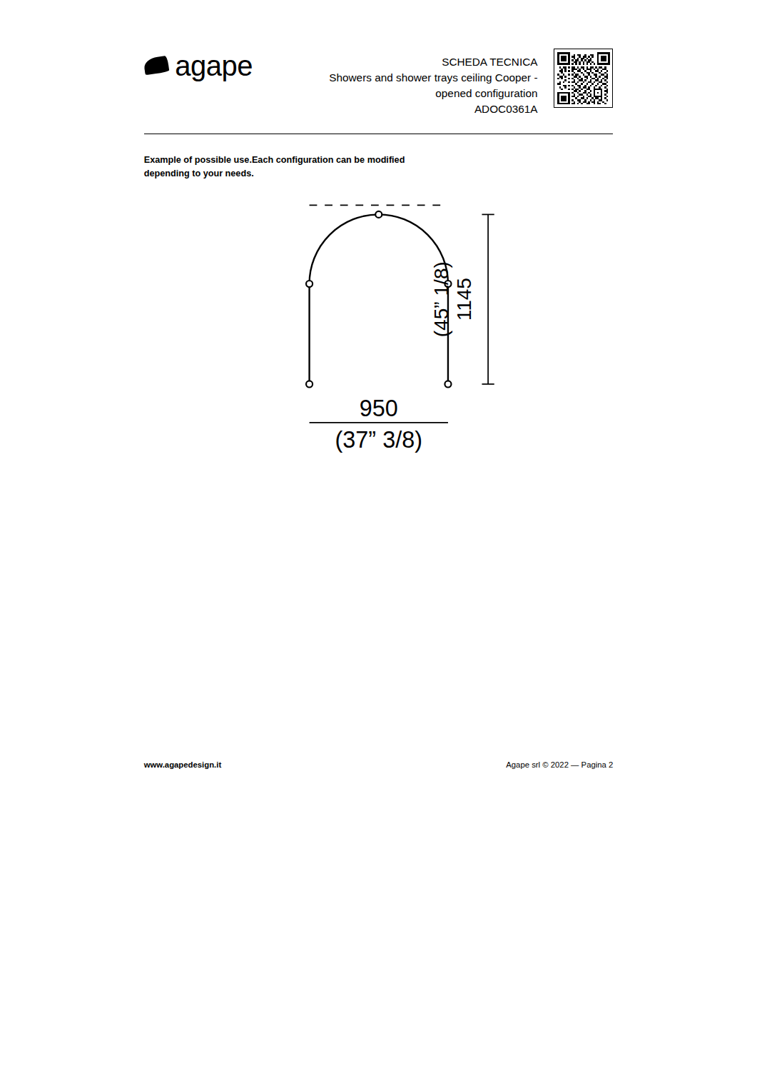agape
SCHEDA TECNICA Showers and shower trays ceiling Cooper - opened configuration ADOC0361A
Example of possible use.Each configuration can be modified
depending to your needs.
1145 (45” 1/8) 950 (37” 3/8)
www.agapedesign.it Agape srl © 2022 — Pagina 2